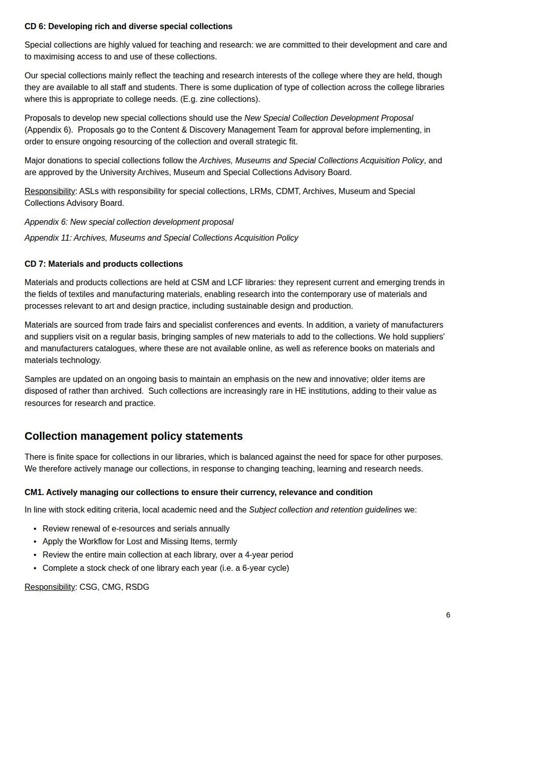CD 6: Developing rich and diverse special collections
Special collections are highly valued for teaching and research: we are committed to their development and care and to maximising access to and use of these collections.
Our special collections mainly reflect the teaching and research interests of the college where they are held, though they are available to all staff and students. There is some duplication of type of collection across the college libraries where this is appropriate to college needs. (E.g. zine collections).
Proposals to develop new special collections should use the New Special Collection Development Proposal (Appendix 6). Proposals go to the Content & Discovery Management Team for approval before implementing, in order to ensure ongoing resourcing of the collection and overall strategic fit.
Major donations to special collections follow the Archives, Museums and Special Collections Acquisition Policy, and are approved by the University Archives, Museum and Special Collections Advisory Board.
Responsibility: ASLs with responsibility for special collections, LRMs, CDMT, Archives, Museum and Special Collections Advisory Board.
Appendix 6: New special collection development proposal
Appendix 11: Archives, Museums and Special Collections Acquisition Policy
CD 7: Materials and products collections
Materials and products collections are held at CSM and LCF libraries: they represent current and emerging trends in the fields of textiles and manufacturing materials, enabling research into the contemporary use of materials and processes relevant to art and design practice, including sustainable design and production.
Materials are sourced from trade fairs and specialist conferences and events. In addition, a variety of manufacturers and suppliers visit on a regular basis, bringing samples of new materials to add to the collections. We hold suppliers' and manufacturers catalogues, where these are not available online, as well as reference books on materials and materials technology.
Samples are updated on an ongoing basis to maintain an emphasis on the new and innovative; older items are disposed of rather than archived. Such collections are increasingly rare in HE institutions, adding to their value as resources for research and practice.
Collection management policy statements
There is finite space for collections in our libraries, which is balanced against the need for space for other purposes. We therefore actively manage our collections, in response to changing teaching, learning and research needs.
CM1. Actively managing our collections to ensure their currency, relevance and condition
In line with stock editing criteria, local academic need and the Subject collection and retention guidelines we:
Review renewal of e-resources and serials annually
Apply the Workflow for Lost and Missing Items, termly
Review the entire main collection at each library, over a 4-year period
Complete a stock check of one library each year (i.e. a 6-year cycle)
Responsibility: CSG, CMG, RSDG
6